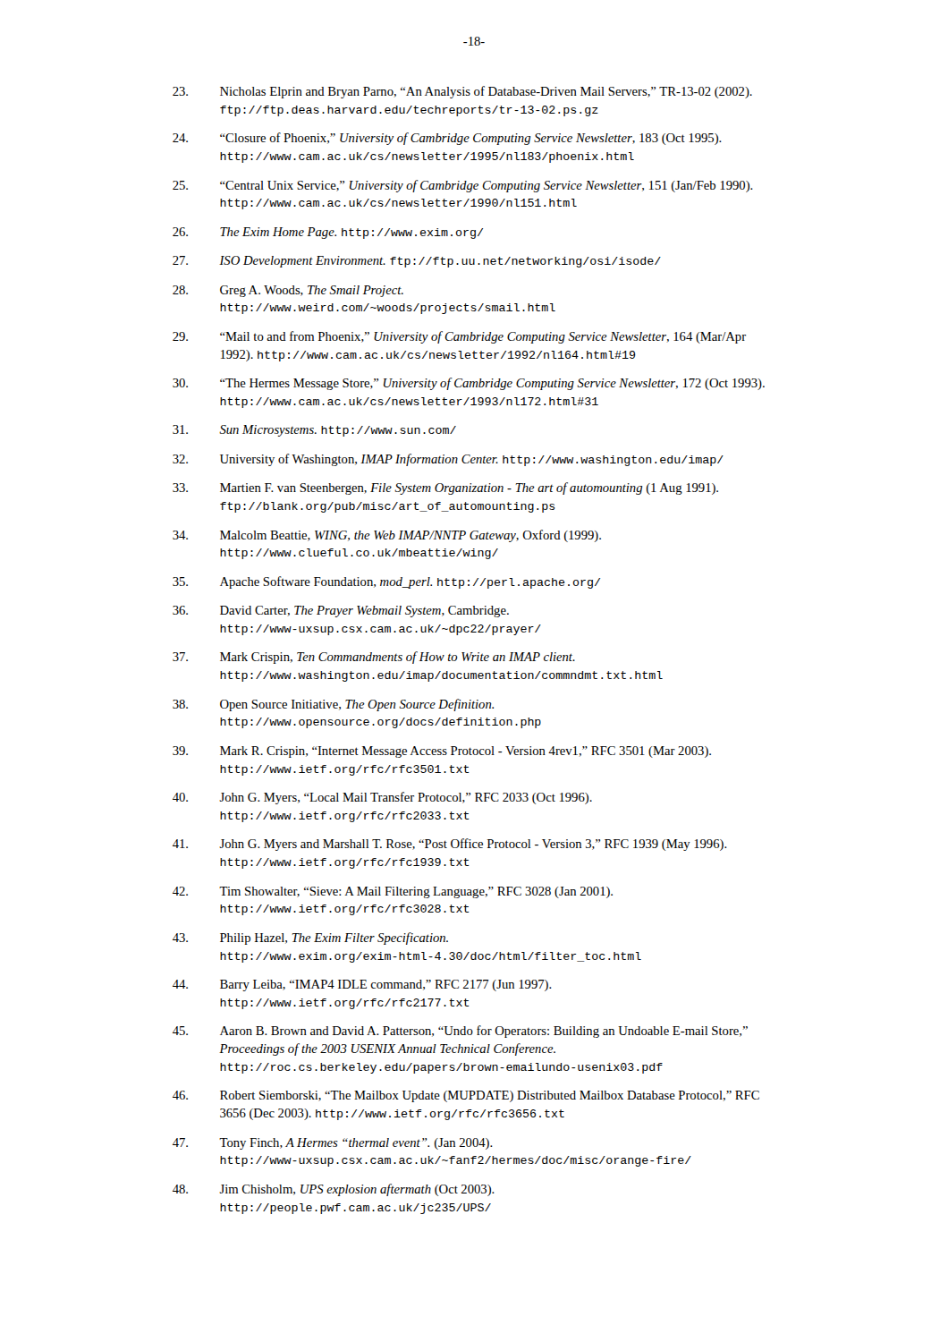-18-
23. Nicholas Elprin and Bryan Parno, “An Analysis of Database-Driven Mail Servers,” TR-13-02 (2002).
ftp://ftp.deas.harvard.edu/techreports/tr-13-02.ps.gz
24. “Closure of Phoenix,” University of Cambridge Computing Service Newsletter, 183 (Oct 1995).
http://www.cam.ac.uk/cs/newsletter/1995/nl183/phoenix.html
25. “Central Unix Service,” University of Cambridge Computing Service Newsletter, 151 (Jan/Feb 1990).
http://www.cam.ac.uk/cs/newsletter/1990/nl151.html
26. The Exim Home Page. http://www.exim.org/
27. ISO Development Environment. ftp://ftp.uu.net/networking/osi/isode/
28. Greg A. Woods, The Smail Project.
http://www.weird.com/~woods/projects/smail.html
29. “Mail to and from Phoenix,” University of Cambridge Computing Service Newsletter, 164 (Mar/Apr 1992). http://www.cam.ac.uk/cs/newsletter/1992/nl164.html#19
30. “The Hermes Message Store,” University of Cambridge Computing Service Newsletter, 172 (Oct 1993).
http://www.cam.ac.uk/cs/newsletter/1993/nl172.html#31
31. Sun Microsystems. http://www.sun.com/
32. University of Washington, IMAP Information Center. http://www.washington.edu/imap/
33. Martien F. van Steenbergen, File System Organization - The art of automounting (1 Aug 1991).
ftp://blank.org/pub/misc/art_of_automounting.ps
34. Malcolm Beattie, WING, the Web IMAP/NNTP Gateway, Oxford (1999).
http://www.clueful.co.uk/mbeattie/wing/
35. Apache Software Foundation, mod_perl. http://perl.apache.org/
36. David Carter, The Prayer Webmail System, Cambridge.
http://www-uxsup.csx.cam.ac.uk/~dpc22/prayer/
37. Mark Crispin, Ten Commandments of How to Write an IMAP client.
http://www.washington.edu/imap/documentation/commndmt.txt.html
38. Open Source Initiative, The Open Source Definition.
http://www.opensource.org/docs/definition.php
39. Mark R. Crispin, “Internet Message Access Protocol - Version 4rev1,” RFC 3501 (Mar 2003).
http://www.ietf.org/rfc/rfc3501.txt
40. John G. Myers, “Local Mail Transfer Protocol,” RFC 2033 (Oct 1996).
http://www.ietf.org/rfc/rfc2033.txt
41. John G. Myers and Marshall T. Rose, “Post Office Protocol - Version 3,” RFC 1939 (May 1996).
http://www.ietf.org/rfc/rfc1939.txt
42. Tim Showalter, “Sieve: A Mail Filtering Language,” RFC 3028 (Jan 2001).
http://www.ietf.org/rfc/rfc3028.txt
43. Philip Hazel, The Exim Filter Specification.
http://www.exim.org/exim-html-4.30/doc/html/filter_toc.html
44. Barry Leiba, “IMAP4 IDLE command,” RFC 2177 (Jun 1997).
http://www.ietf.org/rfc/rfc2177.txt
45. Aaron B. Brown and David A. Patterson, “Undo for Operators: Building an Undoable E-mail Store,” Proceedings of the 2003 USENIX Annual Technical Conference.
http://roc.cs.berkeley.edu/papers/brown-emailundo-usenix03.pdf
46. Robert Siemborski, “The Mailbox Update (MUPDATE) Distributed Mailbox Database Protocol,” RFC 3656 (Dec 2003). http://www.ietf.org/rfc/rfc3656.txt
47. Tony Finch, A Hermes “thermal event”. (Jan 2004).
http://www-uxsup.csx.cam.ac.uk/~fanf2/hermes/doc/misc/orange-fire/
48. Jim Chisholm, UPS explosion aftermath (Oct 2003).
http://people.pwf.cam.ac.uk/jc235/UPS/